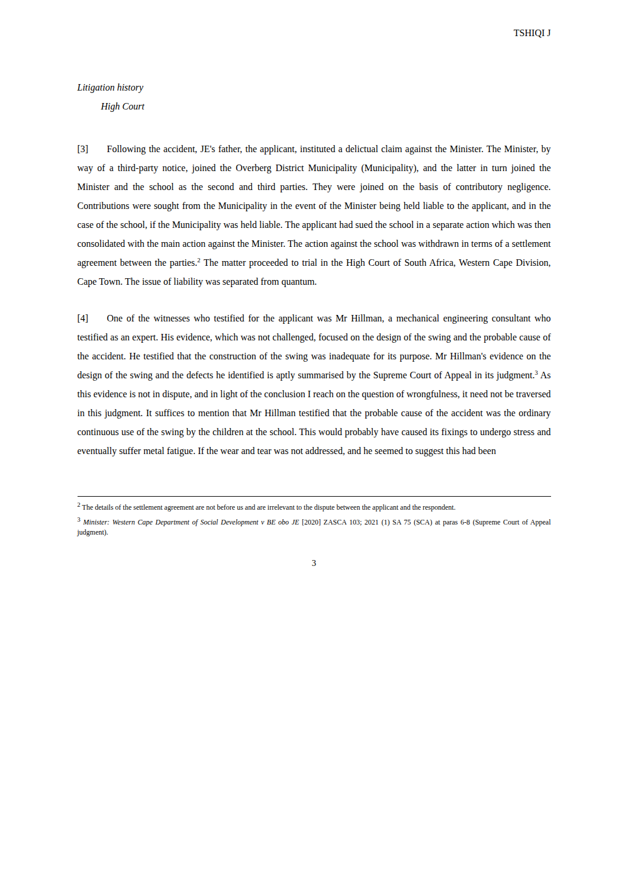TSHIQI J
Litigation history
High Court
[3] Following the accident, JE's father, the applicant, instituted a delictual claim against the Minister. The Minister, by way of a third-party notice, joined the Overberg District Municipality (Municipality), and the latter in turn joined the Minister and the school as the second and third parties. They were joined on the basis of contributory negligence. Contributions were sought from the Municipality in the event of the Minister being held liable to the applicant, and in the case of the school, if the Municipality was held liable. The applicant had sued the school in a separate action which was then consolidated with the main action against the Minister. The action against the school was withdrawn in terms of a settlement agreement between the parties.2 The matter proceeded to trial in the High Court of South Africa, Western Cape Division, Cape Town. The issue of liability was separated from quantum.
[4] One of the witnesses who testified for the applicant was Mr Hillman, a mechanical engineering consultant who testified as an expert. His evidence, which was not challenged, focused on the design of the swing and the probable cause of the accident. He testified that the construction of the swing was inadequate for its purpose. Mr Hillman's evidence on the design of the swing and the defects he identified is aptly summarised by the Supreme Court of Appeal in its judgment.3 As this evidence is not in dispute, and in light of the conclusion I reach on the question of wrongfulness, it need not be traversed in this judgment. It suffices to mention that Mr Hillman testified that the probable cause of the accident was the ordinary continuous use of the swing by the children at the school. This would probably have caused its fixings to undergo stress and eventually suffer metal fatigue. If the wear and tear was not addressed, and he seemed to suggest this had been
2 The details of the settlement agreement are not before us and are irrelevant to the dispute between the applicant and the respondent.
3 Minister: Western Cape Department of Social Development v BE obo JE [2020] ZASCA 103; 2021 (1) SA 75 (SCA) at paras 6-8 (Supreme Court of Appeal judgment).
3